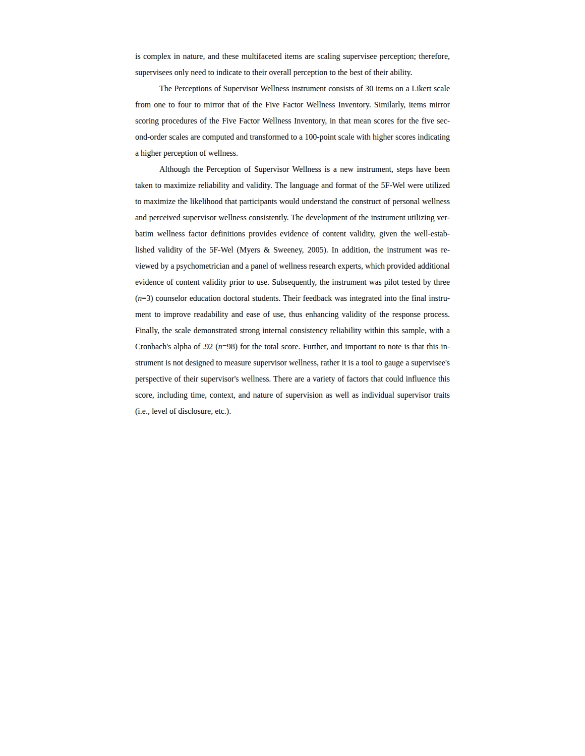is complex in nature, and these multifaceted items are scaling supervisee perception; therefore, supervisees only need to indicate to their overall perception to the best of their ability.
The Perceptions of Supervisor Wellness instrument consists of 30 items on a Likert scale from one to four to mirror that of the Five Factor Wellness Inventory. Similarly, items mirror scoring procedures of the Five Factor Wellness Inventory, in that mean scores for the five second-order scales are computed and transformed to a 100-point scale with higher scores indicating a higher perception of wellness.
Although the Perception of Supervisor Wellness is a new instrument, steps have been taken to maximize reliability and validity. The language and format of the 5F-Wel were utilized to maximize the likelihood that participants would understand the construct of personal wellness and perceived supervisor wellness consistently. The development of the instrument utilizing verbatim wellness factor definitions provides evidence of content validity, given the well-established validity of the 5F-Wel (Myers & Sweeney, 2005). In addition, the instrument was reviewed by a psychometrician and a panel of wellness research experts, which provided additional evidence of content validity prior to use. Subsequently, the instrument was pilot tested by three (n=3) counselor education doctoral students. Their feedback was integrated into the final instrument to improve readability and ease of use, thus enhancing validity of the response process. Finally, the scale demonstrated strong internal consistency reliability within this sample, with a Cronbach's alpha of .92 (n=98) for the total score. Further, and important to note is that this instrument is not designed to measure supervisor wellness, rather it is a tool to gauge a supervisee's perspective of their supervisor's wellness. There are a variety of factors that could influence this score, including time, context, and nature of supervision as well as individual supervisor traits (i.e., level of disclosure, etc.).